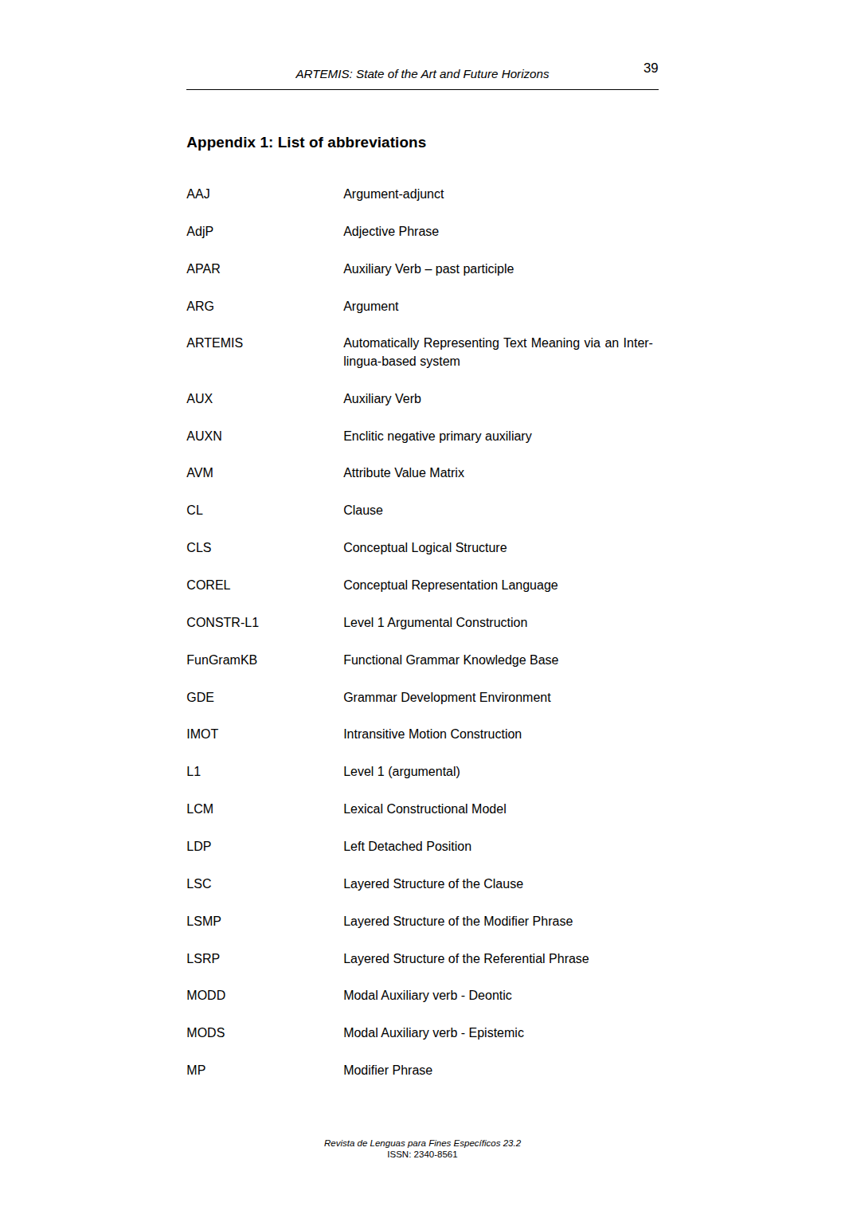ARTEMIS: State of the Art and Future Horizons
39
Appendix 1: List of abbreviations
AAJ
Argument-adjunct
AdjP
Adjective Phrase
APAR
Auxiliary Verb – past participle
ARG
Argument
ARTEMIS
Automatically Representing Text Meaning via an Inter-lingua-based system
AUX
Auxiliary Verb
AUXN
Enclitic negative primary auxiliary
AVM
Attribute Value Matrix
CL
Clause
CLS
Conceptual Logical Structure
COREL
Conceptual Representation Language
CONSTR-L1
Level 1 Argumental Construction
FunGramKB
Functional Grammar Knowledge Base
GDE
Grammar Development Environment
IMOT
Intransitive Motion Construction
L1
Level 1 (argumental)
LCM
Lexical Constructional Model
LDP
Left Detached Position
LSC
Layered Structure of the Clause
LSMP
Layered Structure of the Modifier Phrase
LSRP
Layered Structure of the Referential Phrase
MODD
Modal Auxiliary verb - Deontic
MODS
Modal Auxiliary verb - Epistemic
MP
Modifier Phrase
Revista de Lenguas para Fines Específicos 23.2
ISSN: 2340-8561